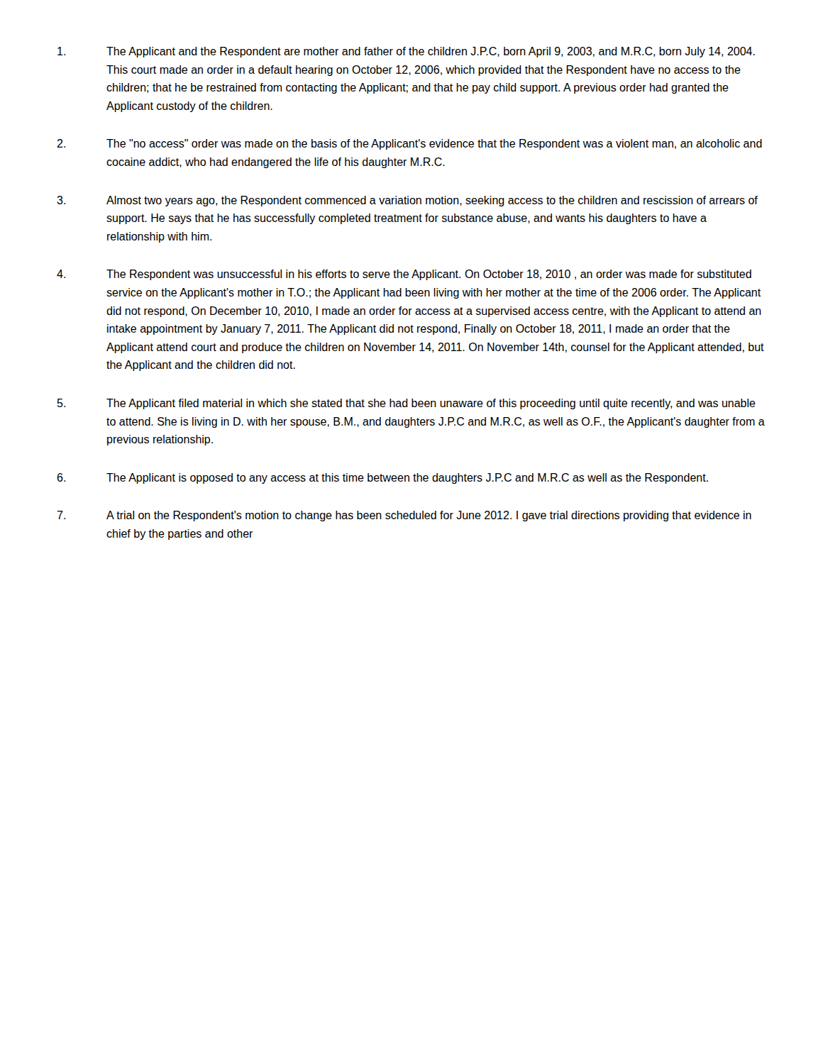The Applicant and the Respondent are mother and father of the children J.P.C, born April 9, 2003, and M.R.C, born July 14, 2004. This court made an order in a default hearing on October 12, 2006, which provided that the Respondent have no access to the children; that he be restrained from contacting the Applicant; and that he pay child support. A previous order had granted the Applicant custody of the children.
The "no access" order was made on the basis of the Applicant's evidence that the Respondent was a violent man, an alcoholic and cocaine addict, who had endangered the life of his daughter M.R.C.
Almost two years ago, the Respondent commenced a variation motion, seeking access to the children and rescission of arrears of support. He says that he has successfully completed treatment for substance abuse, and wants his daughters to have a relationship with him.
The Respondent was unsuccessful in his efforts to serve the Applicant. On October 18, 2010 , an order was made for substituted service on the Applicant's mother in T.O.; the Applicant had been living with her mother at the time of the 2006 order. The Applicant did not respond, On December 10, 2010, I made an order for access at a supervised access centre, with the Applicant to attend an intake appointment by January 7, 2011. The Applicant did not respond, Finally on October 18, 2011, I made an order that the Applicant attend court and produce the children on November 14, 2011. On November 14th, counsel for the Applicant attended, but the Applicant and the children did not.
The Applicant filed material in which she stated that she had been unaware of this proceeding until quite recently, and was unable to attend. She is living in D. with her spouse, B.M., and daughters J.P.C and M.R.C, as well as O.F., the Applicant's daughter from a previous relationship.
The Applicant is opposed to any access at this time between the daughters J.P.C and M.R.C as well as the Respondent.
A trial on the Respondent's motion to change has been scheduled for June 2012. I gave trial directions providing that evidence in chief by the parties and other